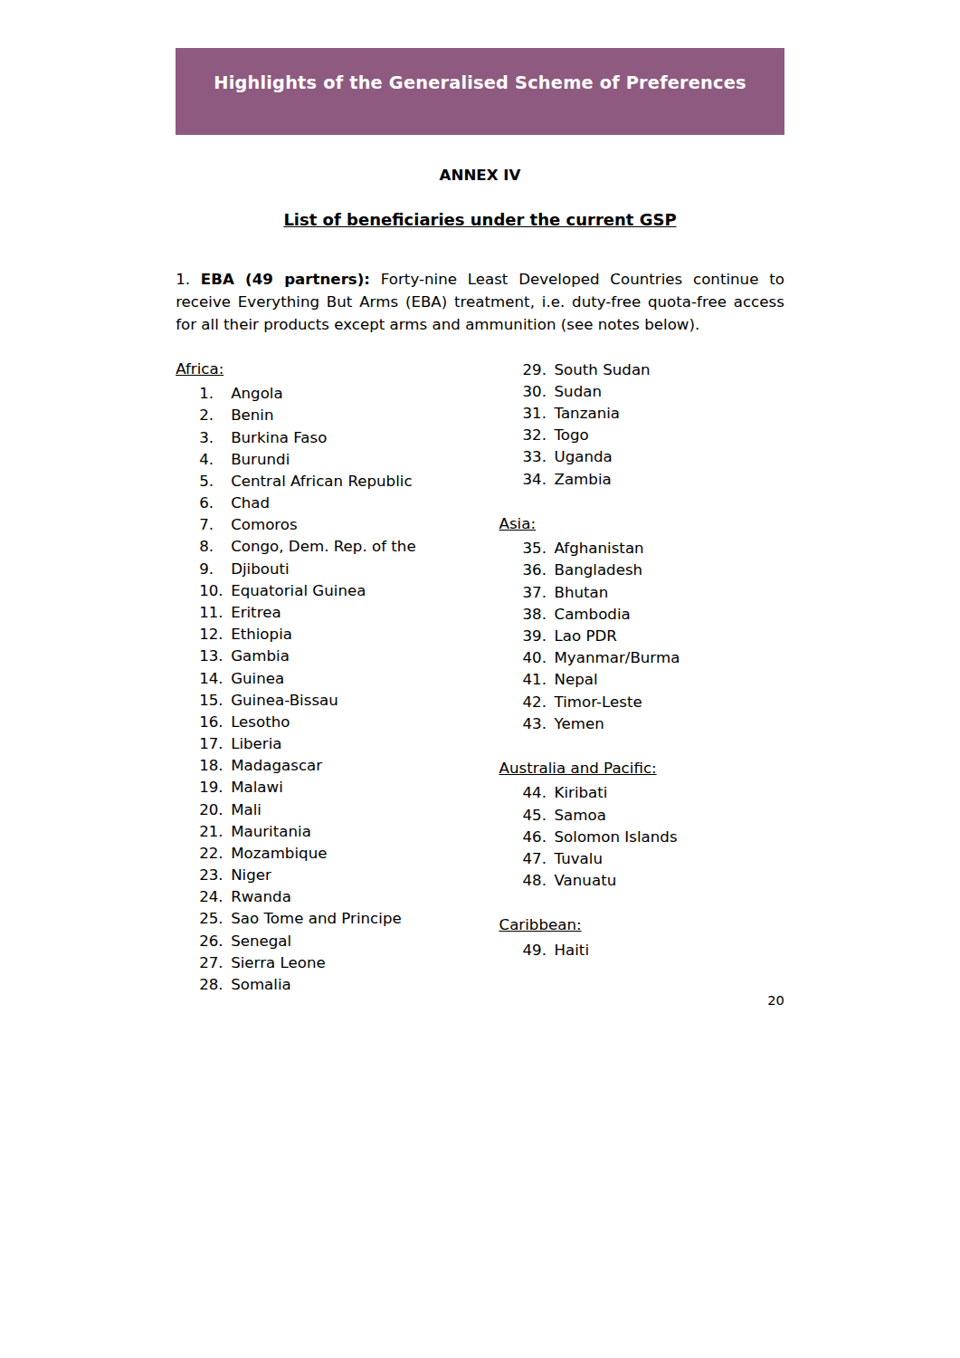Highlights of the Generalised Scheme of Preferences
ANNEX IV
List of beneficiaries under the current GSP
1. EBA (49 partners): Forty-nine Least Developed Countries continue to receive Everything But Arms (EBA) treatment, i.e. duty-free quota-free access for all their products except arms and ammunition (see notes below).
Africa:
1. Angola
2. Benin
3. Burkina Faso
4. Burundi
5. Central African Republic
6. Chad
7. Comoros
8. Congo, Dem. Rep. of the
9. Djibouti
10. Equatorial Guinea
11. Eritrea
12. Ethiopia
13. Gambia
14. Guinea
15. Guinea-Bissau
16. Lesotho
17. Liberia
18. Madagascar
19. Malawi
20. Mali
21. Mauritania
22. Mozambique
23. Niger
24. Rwanda
25. Sao Tome and Principe
26. Senegal
27. Sierra Leone
28. Somalia
29. South Sudan
30. Sudan
31. Tanzania
32. Togo
33. Uganda
34. Zambia
Asia:
35. Afghanistan
36. Bangladesh
37. Bhutan
38. Cambodia
39. Lao PDR
40. Myanmar/Burma
41. Nepal
42. Timor-Leste
43. Yemen
Australia and Pacific:
44. Kiribati
45. Samoa
46. Solomon Islands
47. Tuvalu
48. Vanuatu
Caribbean:
49. Haiti
20